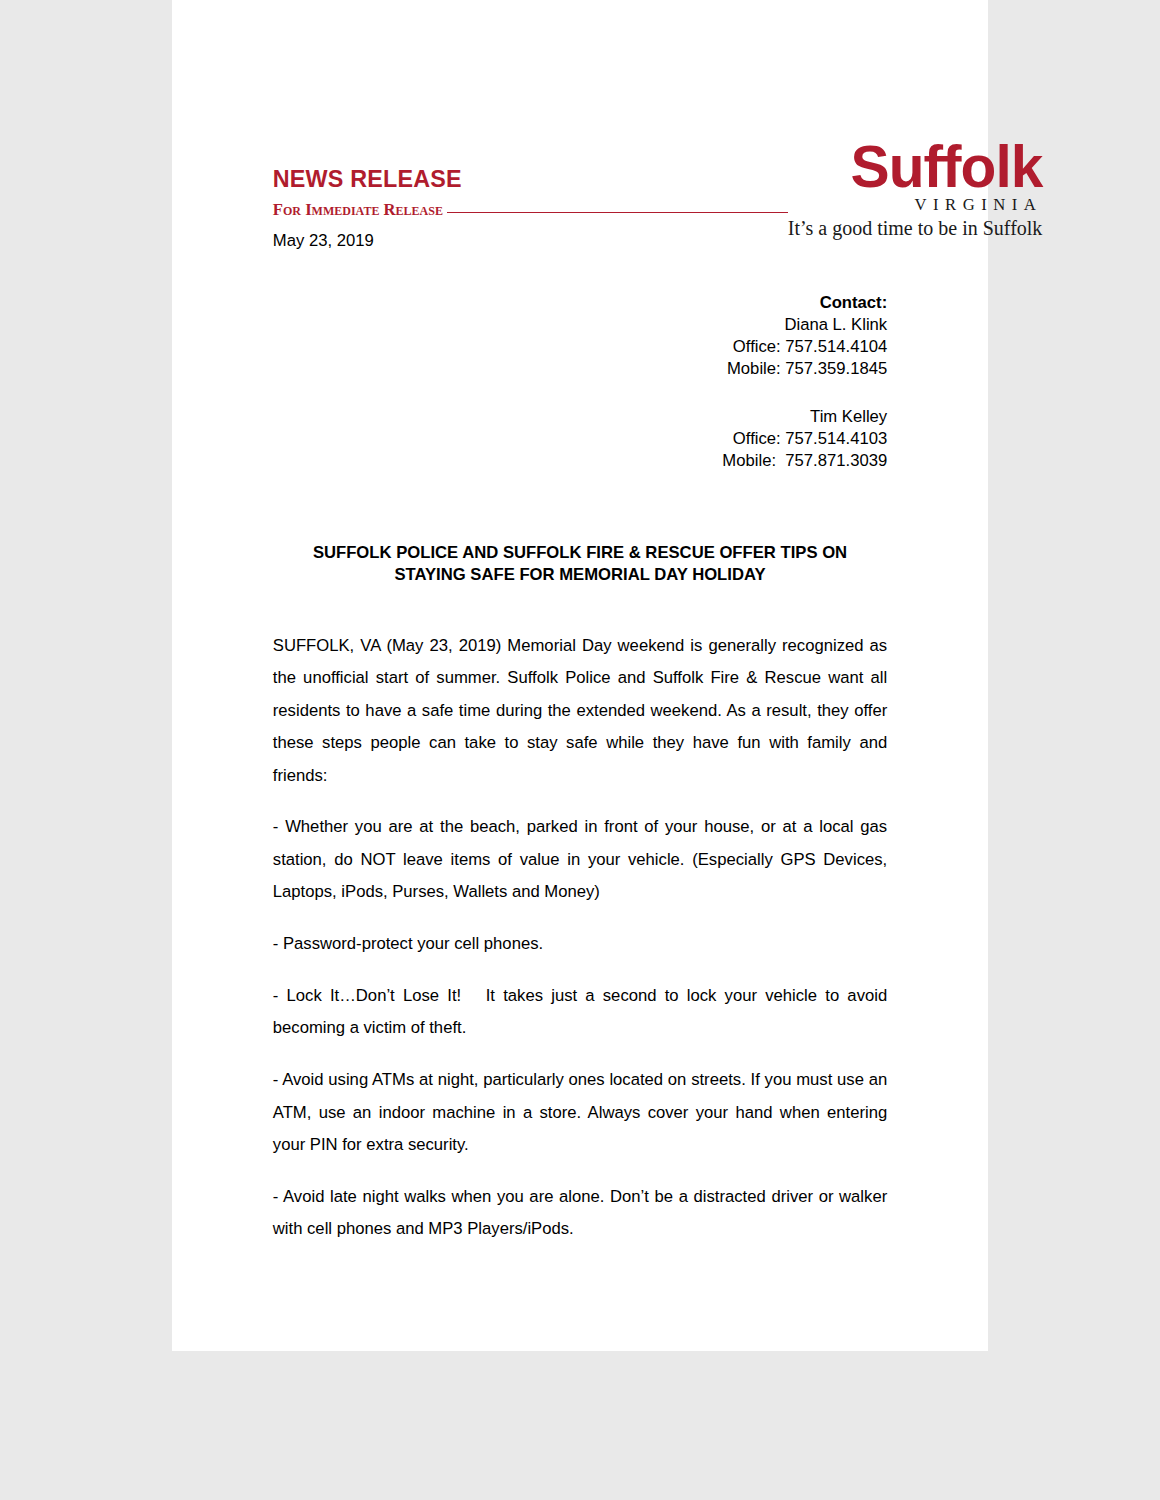NEWS RELEASE
For Immediate Release
May 23, 2019
Suffolk VIRGINIA It’s a good time to be in Suffolk
Contact:
Diana L. Klink
Office: 757.514.4104
Mobile: 757.359.1845
Tim Kelley
Office: 757.514.4103
Mobile: 757.871.3039
Suffolk Police and Suffolk Fire & Rescue Offer Tips on Staying Safe for Memorial Day Holiday
SUFFOLK, VA (May 23, 2019) Memorial Day weekend is generally recognized as the unofficial start of summer. Suffolk Police and Suffolk Fire & Rescue want all residents to have a safe time during the extended weekend. As a result, they offer these steps people can take to stay safe while they have fun with family and friends:
- Whether you are at the beach, parked in front of your house, or at a local gas station, do NOT leave items of value in your vehicle. (Especially GPS Devices, Laptops, iPods, Purses, Wallets and Money)
- Password-protect your cell phones.
- Lock It…Don’t Lose It! It takes just a second to lock your vehicle to avoid becoming a victim of theft.
- Avoid using ATMs at night, particularly ones located on streets. If you must use an ATM, use an indoor machine in a store. Always cover your hand when entering your PIN for extra security.
- Avoid late night walks when you are alone. Don’t be a distracted driver or walker with cell phones and MP3 Players/iPods.